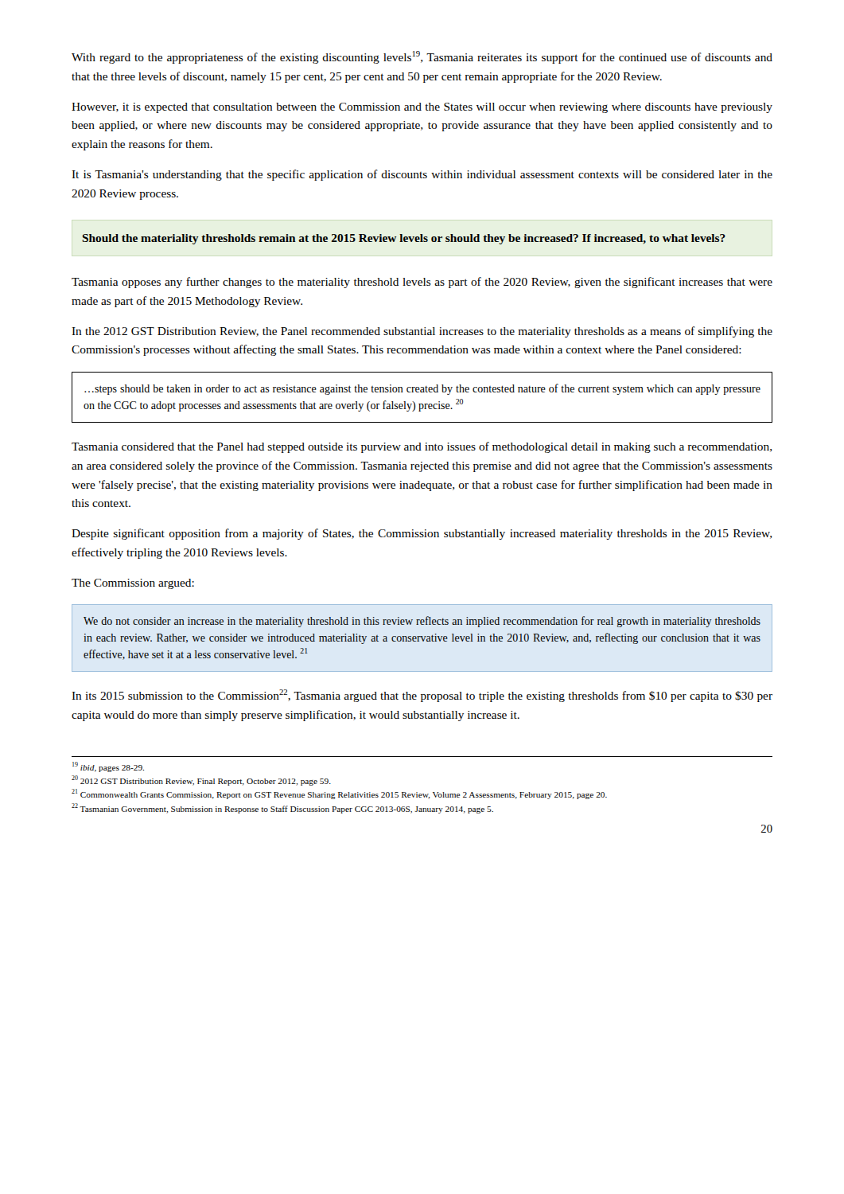With regard to the appropriateness of the existing discounting levels19, Tasmania reiterates its support for the continued use of discounts and that the three levels of discount, namely 15 per cent, 25 per cent and 50 per cent remain appropriate for the 2020 Review.
However, it is expected that consultation between the Commission and the States will occur when reviewing where discounts have previously been applied, or where new discounts may be considered appropriate, to provide assurance that they have been applied consistently and to explain the reasons for them.
It is Tasmania's understanding that the specific application of discounts within individual assessment contexts will be considered later in the 2020 Review process.
Should the materiality thresholds remain at the 2015 Review levels or should they be increased? If increased, to what levels?
Tasmania opposes any further changes to the materiality threshold levels as part of the 2020 Review, given the significant increases that were made as part of the 2015 Methodology Review.
In the 2012 GST Distribution Review, the Panel recommended substantial increases to the materiality thresholds as a means of simplifying the Commission's processes without affecting the small States. This recommendation was made within a context where the Panel considered:
…steps should be taken in order to act as resistance against the tension created by the contested nature of the current system which can apply pressure on the CGC to adopt processes and assessments that are overly (or falsely) precise. 20
Tasmania considered that the Panel had stepped outside its purview and into issues of methodological detail in making such a recommendation, an area considered solely the province of the Commission. Tasmania rejected this premise and did not agree that the Commission's assessments were 'falsely precise', that the existing materiality provisions were inadequate, or that a robust case for further simplification had been made in this context.
Despite significant opposition from a majority of States, the Commission substantially increased materiality thresholds in the 2015 Review, effectively tripling the 2010 Reviews levels.
The Commission argued:
We do not consider an increase in the materiality threshold in this review reflects an implied recommendation for real growth in materiality thresholds in each review. Rather, we consider we introduced materiality at a conservative level in the 2010 Review, and, reflecting our conclusion that it was effective, have set it at a less conservative level. 21
In its 2015 submission to the Commission22, Tasmania argued that the proposal to triple the existing thresholds from $10 per capita to $30 per capita would do more than simply preserve simplification, it would substantially increase it.
19 ibid, pages 28-29.
20 2012 GST Distribution Review, Final Report, October 2012, page 59.
21 Commonwealth Grants Commission, Report on GST Revenue Sharing Relativities 2015 Review, Volume 2 Assessments, February 2015, page 20.
22 Tasmanian Government, Submission in Response to Staff Discussion Paper CGC 2013-06S, January 2014, page 5.
20